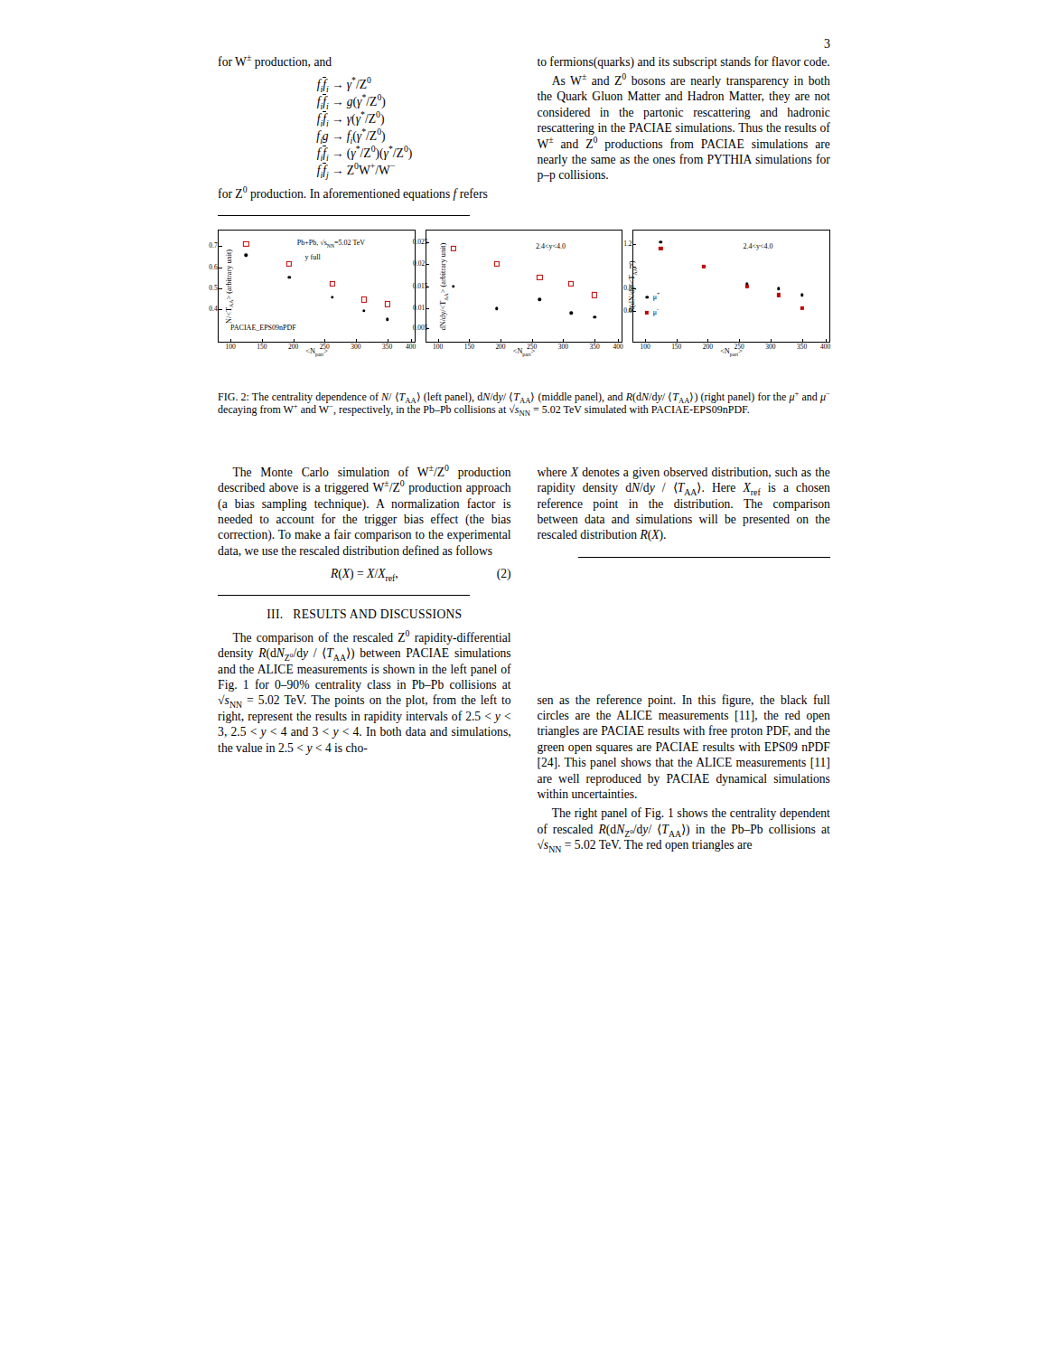3
for W± production, and
| f i f i | → | γ * /Z 0 |
| f i f i | → | g ( γ * /Z 0 ) |
| f i f i | → | γ ( γ * /Z 0 ) |
| f i g | → | f i ( γ * /Z 0 ) |
| f i f i | → | ( γ * /Z 0 )( γ * /Z 0 ) |
| f i f j | → | Z 0 W + /W − |
for Z0 production. In aforementioned equations f refers
to fermions(quarks) and its subscript stands for flavor code.
As W± and Z0 bosons are nearly transparency in both the Quark Gluon Matter and Hadron Matter, they are not considered in the partonic rescattering and hadronic rescattering in the PACIAE simulations. Thus the results of W± and Z0 productions from PACIAE simulations are nearly the same as the ones from PYTHIA simulations for p–p collisions.
N/<TAA> (arbitrary unit)
<Npart>
0.7
0.6
0.5
0.4
100 150 200 250 300 350 400
Pb+Pb, √sNN=5.02 TeV
y full
PACIAE_EPS09nPDF
dN/dy/<TAA> (arbitrary unit)
<Npart>
0.025
0.02
0.015
0.01
0.005
100 150 200 250 300 350 400
2.4<y<4.0
R(dN/dy/<TAA>)
<Npart>
1.2
1
0.8
0.6
100 150 200 250 300 350 400
2.4<y<4.0
μ+
μ-
FIG. 2: The centrality dependence of N/ ⟨TAA⟩ (left panel), dN/dy/ ⟨TAA⟩ (middle panel), and R(dN/dy/ ⟨TAA⟩) (right panel) for the μ+ and μ− decaying from W+ and W−, respectively, in the Pb–Pb collisions at √sNN = 5.02 TeV simulated with PACIAE-EPS09nPDF.
The Monte Carlo simulation of W±/Z0 production described above is a triggered W±/Z0 production approach (a bias sampling technique). A normalization factor is needed to account for the trigger bias effect (the bias correction). To make a fair comparison to the experimental data, we use the rescaled distribution defined as follows
R(X) = X/Xref, (2)
III. RESULTS AND DISCUSSIONS
The comparison of the rescaled Z0 rapidity-differential density R(dNZ0/dy / ⟨TAA⟩) between PACIAE simulations and the ALICE measurements is shown in the left panel of Fig. 1 for 0–90% centrality class in Pb–Pb collisions at √sNN = 5.02 TeV. The points on the plot, from the left to right, represent the results in rapidity intervals of 2.5 < y < 3, 2.5 < y < 4 and 3 < y < 4. In both data and simulations, the value in 2.5 < y < 4 is cho-
where X denotes a given observed distribution, such as the rapidity density dN/dy / ⟨TAA⟩. Here Xref is a chosen reference point in the distribution. The comparison between data and simulations will be presented on the rescaled distribution R(X).
sen as the reference point. In this figure, the black full circles are the ALICE measurements [11], the red open triangles are PACIAE results with free proton PDF, and the green open squares are PACIAE results with EPS09 nPDF [24]. This panel shows that the ALICE measurements [11] are well reproduced by PACIAE dynamical simulations within uncertainties.
The right panel of Fig. 1 shows the centrality dependent of rescaled R(dNZ0/dy/ ⟨TAA⟩) in the Pb–Pb collisions at √sNN = 5.02 TeV. The red open triangles are